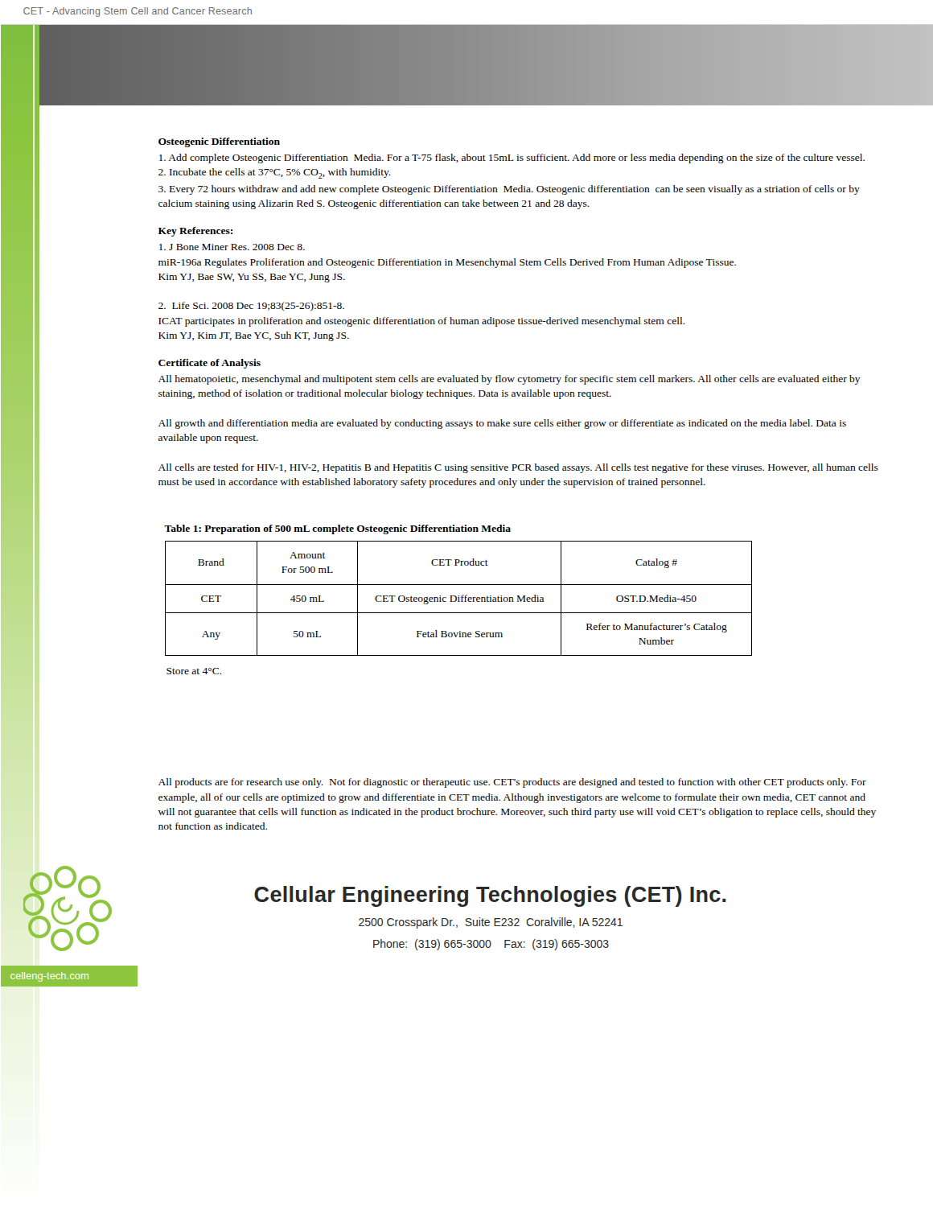CET - Advancing Stem Cell and Cancer Research
Osteogenic Differentiation
1. Add complete Osteogenic Differentiation Media. For a T-75 flask, about 15mL is sufficient. Add more or less media depending on the size of the culture vessel.
2. Incubate the cells at 37°C, 5% CO2, with humidity.
3. Every 72 hours withdraw and add new complete Osteogenic Differentiation Media. Osteogenic differentiation can be seen visually as a striation of cells or by calcium staining using Alizarin Red S. Osteogenic differentiation can take between 21 and 28 days.
Key References:
1. J Bone Miner Res. 2008 Dec 8.
miR-196a Regulates Proliferation and Osteogenic Differentiation in Mesenchymal Stem Cells Derived From Human Adipose Tissue.
Kim YJ, Bae SW, Yu SS, Bae YC, Jung JS.
2. Life Sci. 2008 Dec 19;83(25-26):851-8.
ICAT participates in proliferation and osteogenic differentiation of human adipose tissue-derived mesenchymal stem cell.
Kim YJ, Kim JT, Bae YC, Suh KT, Jung JS.
Certificate of Analysis
All hematopoietic, mesenchymal and multipotent stem cells are evaluated by flow cytometry for specific stem cell markers. All other cells are evaluated either by staining, method of isolation or traditional molecular biology techniques. Data is available upon request.
All growth and differentiation media are evaluated by conducting assays to make sure cells either grow or differentiate as indicated on the media label. Data is available upon request.
All cells are tested for HIV-1, HIV-2, Hepatitis B and Hepatitis C using sensitive PCR based assays. All cells test negative for these viruses. However, all human cells must be used in accordance with established laboratory safety procedures and only under the supervision of trained personnel.
Table 1: Preparation of 500 mL complete Osteogenic Differentiation Media
| Brand | Amount For 500 mL | CET Product | Catalog # |
| --- | --- | --- | --- |
| CET | 450 mL | CET Osteogenic Differentiation Media | OST.D.Media-450 |
| Any | 50 mL | Fetal Bovine Serum | Refer to Manufacturer’s Catalog Number |
Store at 4°C.
All products are for research use only. Not for diagnostic or therapeutic use. CET's products are designed and tested to function with other CET products only. For example, all of our cells are optimized to grow and differentiate in CET media. Although investigators are welcome to formulate their own media, CET cannot and will not guarantee that cells will function as indicated in the product brochure. Moreover, such third party use will void CET’s obligation to replace cells, should they not function as indicated.
Cellular Engineering Technologies (CET) Inc.
2500 Crosspark Dr., Suite E232 Coralville, IA 52241
Phone: (319) 665-3000 Fax: (319) 665-3003
celleng-tech.com